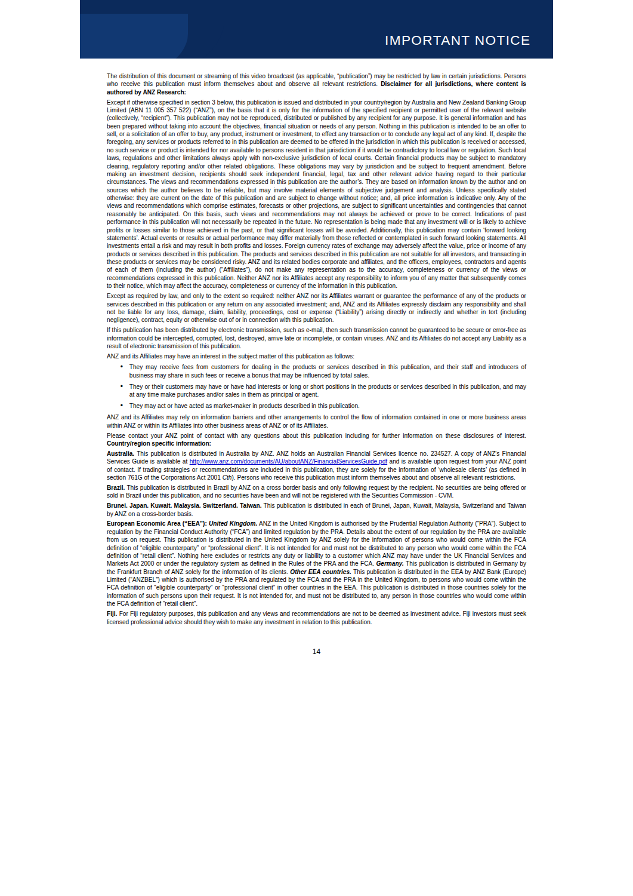IMPORTANT NOTICE
The distribution of this document or streaming of this video broadcast (as applicable, “publication”) may be restricted by law in certain jurisdictions. Persons who receive this publication must inform themselves about and observe all relevant restrictions. Disclaimer for all jurisdictions, where content is authored by ANZ Research:
Except if otherwise specified in section 3 below, this publication is issued and distributed in your country/region by Australia and New Zealand Banking Group Limited (ABN 11 005 357 522) (“ANZ”), on the basis that it is only for the information of the specified recipient or permitted user of the relevant website (collectively, “recipient”). This publication may not be reproduced, distributed or published by any recipient for any purpose. It is general information and has been prepared without taking into account the objectives, financial situation or needs of any person. Nothing in this publication is intended to be an offer to sell, or a solicitation of an offer to buy, any product, instrument or investment, to effect any transaction or to conclude any legal act of any kind. If, despite the foregoing, any services or products referred to in this publication are deemed to be offered in the jurisdiction in which this publication is received or accessed, no such service or product is intended for nor available to persons resident in that jurisdiction if it would be contradictory to local law or regulation. Such local laws, regulations and other limitations always apply with non-exclusive jurisdiction of local courts. Certain financial products may be subject to mandatory clearing, regulatory reporting and/or other related obligations. These obligations may vary by jurisdiction and be subject to frequent amendment. Before making an investment decision, recipients should seek independent financial, legal, tax and other relevant advice having regard to their particular circumstances. The views and recommendations expressed in this publication are the author’s. They are based on information known by the author and on sources which the author believes to be reliable, but may involve material elements of subjective judgement and analysis. Unless specifically stated otherwise: they are current on the date of this publication and are subject to change without notice; and, all price information is indicative only. Any of the views and recommendations which comprise estimates, forecasts or other projections, are subject to significant uncertainties and contingencies that cannot reasonably be anticipated. On this basis, such views and recommendations may not always be achieved or prove to be correct. Indications of past performance in this publication will not necessarily be repeated in the future. No representation is being made that any investment will or is likely to achieve profits or losses similar to those achieved in the past, or that significant losses will be avoided. Additionally, this publication may contain ‘forward looking statements’. Actual events or results or actual performance may differ materially from those reflected or contemplated in such forward looking statements. All investments entail a risk and may result in both profits and losses. Foreign currency rates of exchange may adversely affect the value, price or income of any products or services described in this publication. The products and services described in this publication are not suitable for all investors, and transacting in these products or services may be considered risky. ANZ and its related bodies corporate and affiliates, and the officers, employees, contractors and agents of each of them (including the author) (“Affiliates”), do not make any representation as to the accuracy, completeness or currency of the views or recommendations expressed in this publication. Neither ANZ nor its Affiliates accept any responsibility to inform you of any matter that subsequently comes to their notice, which may affect the accuracy, completeness or currency of the information in this publication.
Except as required by law, and only to the extent so required: neither ANZ nor its Affiliates warrant or guarantee the performance of any of the products or services described in this publication or any return on any associated investment; and, ANZ and its Affiliates expressly disclaim any responsibility and shall not be liable for any loss, damage, claim, liability, proceedings, cost or expense (“Liability”) arising directly or indirectly and whether in tort (including negligence), contract, equity or otherwise out of or in connection with this publication.
If this publication has been distributed by electronic transmission, such as e-mail, then such transmission cannot be guaranteed to be secure or error-free as information could be intercepted, corrupted, lost, destroyed, arrive late or incomplete, or contain viruses. ANZ and its Affiliates do not accept any Liability as a result of electronic transmission of this publication.
ANZ and its Affiliates may have an interest in the subject matter of this publication as follows:
They may receive fees from customers for dealing in the products or services described in this publication, and their staff and introducers of business may share in such fees or receive a bonus that may be influenced by total sales.
They or their customers may have or have had interests or long or short positions in the products or services described in this publication, and may at any time make purchases and/or sales in them as principal or agent.
They may act or have acted as market-maker in products described in this publication.
ANZ and its Affiliates may rely on information barriers and other arrangements to control the flow of information contained in one or more business areas within ANZ or within its Affiliates into other business areas of ANZ or of its Affiliates.
Please contact your ANZ point of contact with any questions about this publication including for further information on these disclosures of interest. Country/region specific information:
Australia. This publication is distributed in Australia by ANZ. ANZ holds an Australian Financial Services licence no. 234527. A copy of ANZ's Financial Services Guide is available at http://www.anz.com/documents/AU/aboutANZ/FinancialServicesGuide.pdf and is available upon request from your ANZ point of contact. If trading strategies or recommendations are included in this publication, they are solely for the information of ‘wholesale clients’ (as defined in section 761G of the Corporations Act 2001 Cth). Persons who receive this publication must inform themselves about and observe all relevant restrictions.
Brazil. This publication is distributed in Brazil by ANZ on a cross border basis and only following request by the recipient. No securities are being offered or sold in Brazil under this publication, and no securities have been and will not be registered with the Securities Commission - CVM.
Brunei. Japan. Kuwait. Malaysia. Switzerland. Taiwan. This publication is distributed in each of Brunei, Japan, Kuwait, Malaysia, Switzerland and Taiwan by ANZ on a cross-border basis.
European Economic Area (“EEA”): United Kingdom. ANZ in the United Kingdom is authorised by the Prudential Regulation Authority (“PRA”). Subject to regulation by the Financial Conduct Authority (“FCA”) and limited regulation by the PRA. Details about the extent of our regulation by the PRA are available from us on request. This publication is distributed in the United Kingdom by ANZ solely for the information of persons who would come within the FCA definition of “eligible counterparty” or “professional client”. It is not intended for and must not be distributed to any person who would come within the FCA definition of “retail client”. Nothing here excludes or restricts any duty or liability to a customer which ANZ may have under the UK Financial Services and Markets Act 2000 or under the regulatory system as defined in the Rules of the PRA and the FCA. Germany. This publication is distributed in Germany by the Frankfurt Branch of ANZ solely for the information of its clients. Other EEA countries. This publication is distributed in the EEA by ANZ Bank (Europe) Limited (“ANZBEL”) which is authorised by the PRA and regulated by the FCA and the PRA in the United Kingdom, to persons who would come within the FCA definition of “eligible counterparty” or “professional client” in other countries in the EEA. This publication is distributed in those countries solely for the information of such persons upon their request. It is not intended for, and must not be distributed to, any person in those countries who would come within the FCA definition of “retail client”.
Fiji. For Fiji regulatory purposes, this publication and any views and recommendations are not to be deemed as investment advice. Fiji investors must seek licensed professional advice should they wish to make any investment in relation to this publication.
14